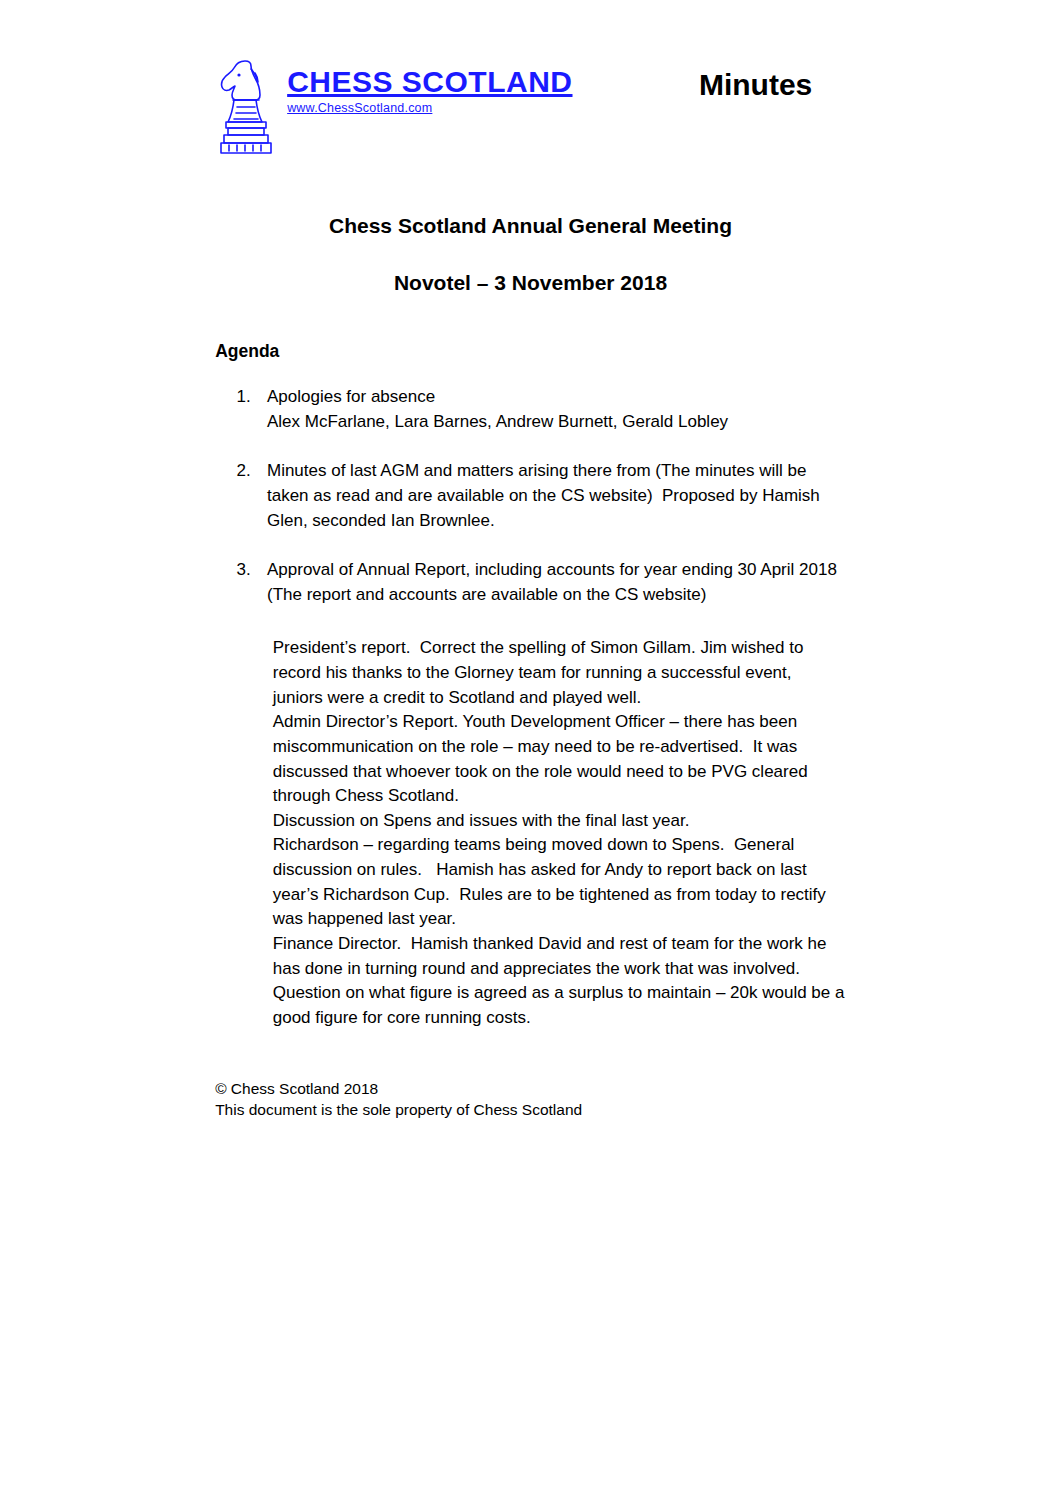CHESS SCOTLAND
www.ChessScotland.com
Minutes
Chess Scotland Annual General Meeting
Novotel – 3 November 2018
Agenda
Apologies for absence
Alex McFarlane, Lara Barnes, Andrew Burnett, Gerald Lobley
Minutes of last AGM and matters arising there from (The minutes will be taken as read and are available on the CS website) Proposed by Hamish Glen, seconded Ian Brownlee.
Approval of Annual Report, including accounts for year ending 30 April 2018 (The report and accounts are available on the CS website)
President’s report. Correct the spelling of Simon Gillam. Jim wished to record his thanks to the Glorney team for running a successful event, juniors were a credit to Scotland and played well.
Admin Director’s Report. Youth Development Officer – there has been miscommunication on the role – may need to be re-advertised. It was discussed that whoever took on the role would need to be PVG cleared through Chess Scotland.
Discussion on Spens and issues with the final last year.
Richardson – regarding teams being moved down to Spens. General discussion on rules. Hamish has asked for Andy to report back on last year’s Richardson Cup. Rules are to be tightened as from today to rectify was happened last year.
Finance Director. Hamish thanked David and rest of team for the work he has done in turning round and appreciates the work that was involved.
Question on what figure is agreed as a surplus to maintain – 20k would be a good figure for core running costs.
© Chess Scotland 2018
This document is the sole property of Chess Scotland